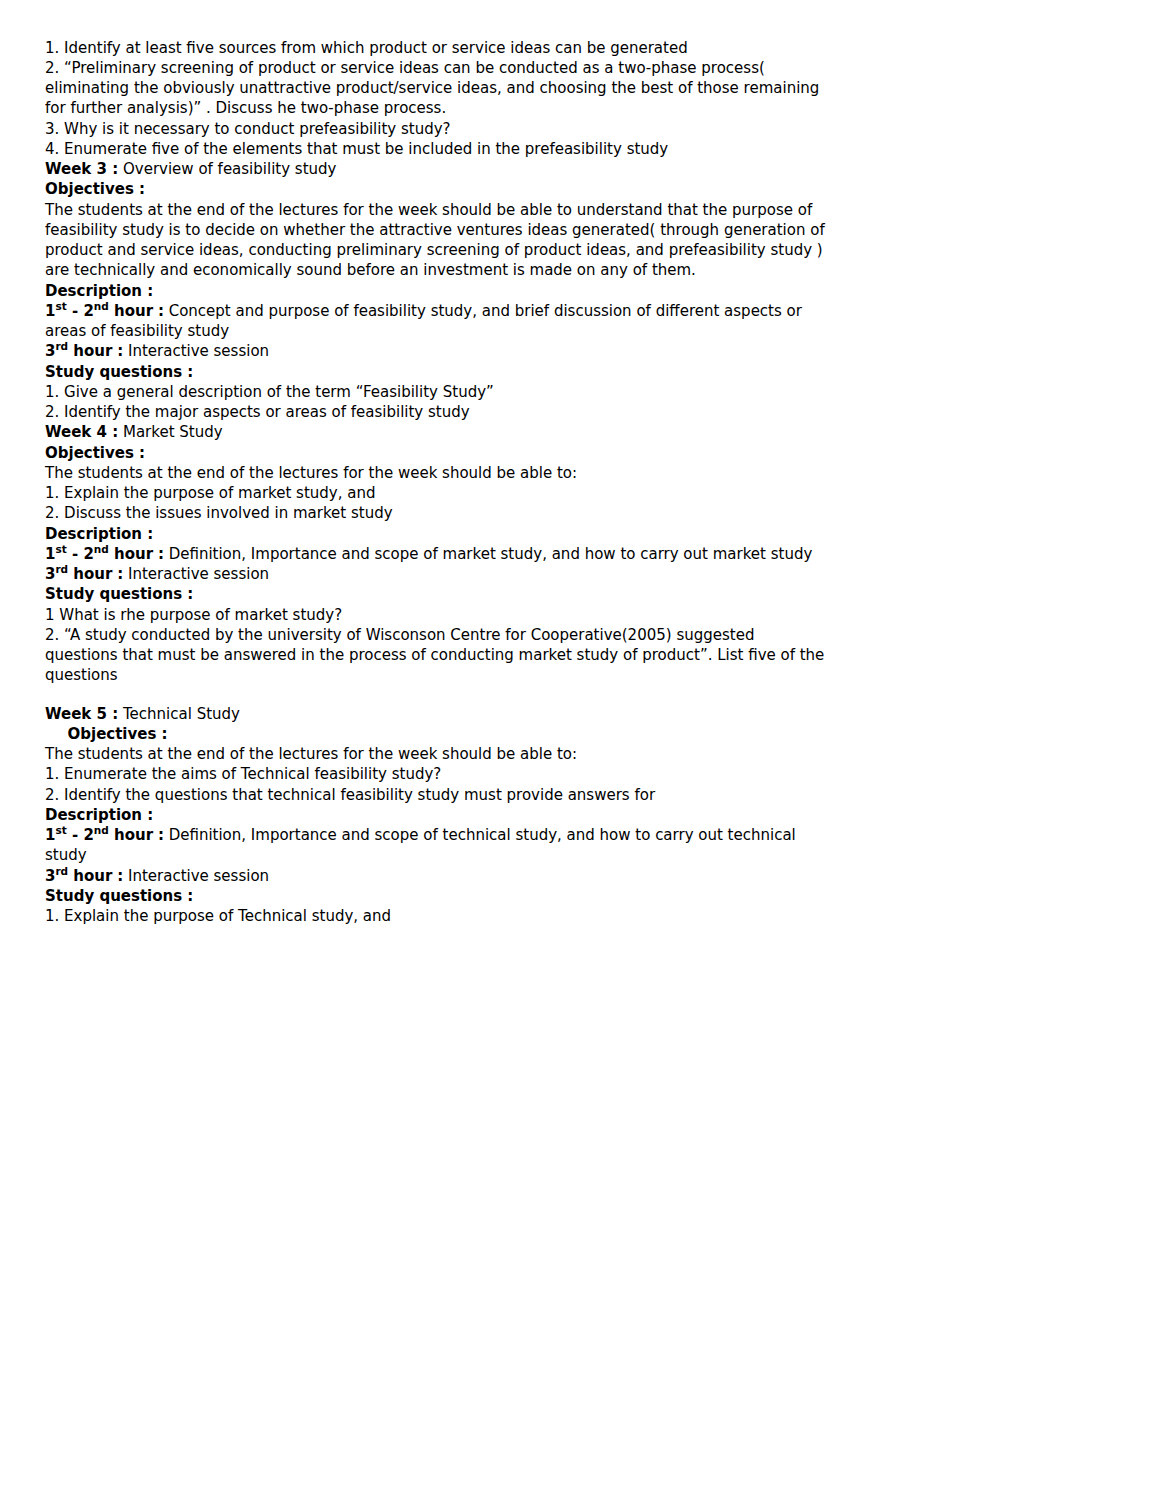1. Identify at least five sources from which product or service ideas can be generated
2. “Preliminary screening of product or service ideas can be conducted as a two-phase process( eliminating the obviously unattractive product/service ideas, and choosing the best of those remaining for further analysis)” . Discuss he two-phase process.
3. Why is it necessary to conduct prefeasibility study?
4. Enumerate five of the elements that must be included in the prefeasibility study
Week 3 : Overview of feasibility study
Objectives :
The students at the end of the lectures for the week should be able to understand that the purpose of feasibility study is to decide on whether the attractive ventures ideas generated( through generation of product and service ideas, conducting preliminary screening of product ideas, and prefeasibility study ) are technically and economically sound before an investment is made on any of them.
Description :
1st - 2nd hour : Concept and purpose of feasibility study, and brief discussion of different aspects or areas of feasibility study
3rd hour : Interactive session
Study questions :
1. Give a general description of the term “Feasibility Study”
2. Identify the major aspects or areas of feasibility study
Week 4 : Market Study
Objectives :
The students at the end of the lectures for the week should be able to:
1. Explain the purpose of market study, and
2. Discuss the issues involved in market study
Description :
1st - 2nd hour : Definition, Importance and scope of market study, and how to carry out market study
3rd hour : Interactive session
Study questions :
1 What is rhe purpose of market study?
2. “A study conducted by the university of Wisconson Centre for Cooperative(2005) suggested questions that must be answered in the process of conducting market study of product”. List five of the questions
Week 5 : Technical Study
Objectives :
The students at the end of the lectures for the week should be able to:
1. Enumerate the aims of Technical feasibility study?
2. Identify the questions that technical feasibility study must provide answers for
Description :
1st - 2nd hour : Definition, Importance and scope of technical study, and how to carry out technical study
3rd hour : Interactive session
Study questions :
1. Explain the purpose of Technical study, and